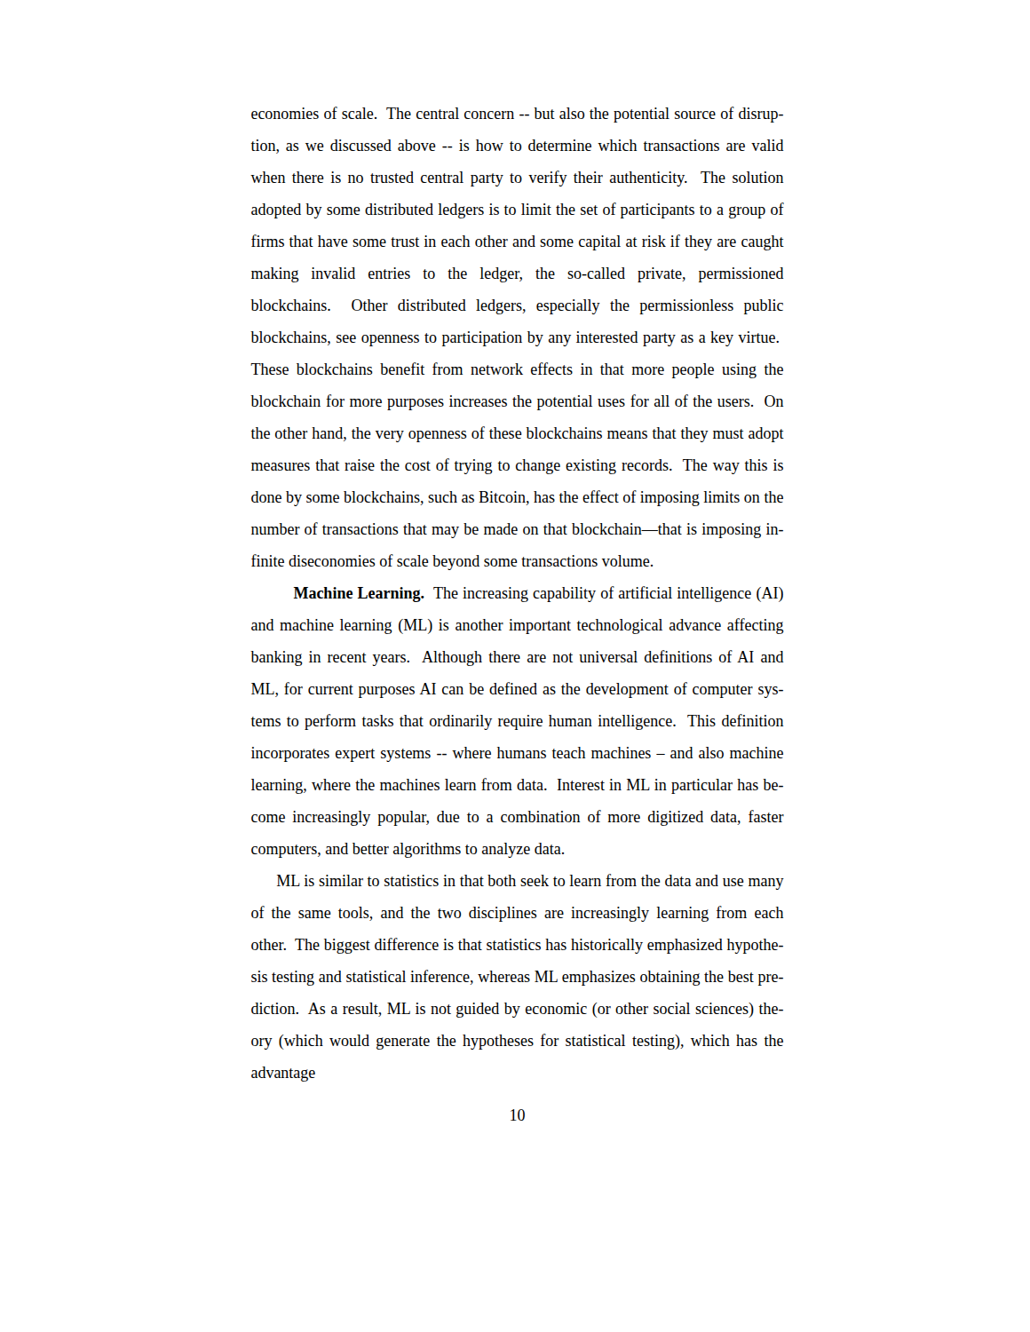economies of scale. The central concern -- but also the potential source of disruption, as we discussed above -- is how to determine which transactions are valid when there is no trusted central party to verify their authenticity. The solution adopted by some distributed ledgers is to limit the set of participants to a group of firms that have some trust in each other and some capital at risk if they are caught making invalid entries to the ledger, the so-called private, permissioned blockchains. Other distributed ledgers, especially the permissionless public blockchains, see openness to participation by any interested party as a key virtue. These blockchains benefit from network effects in that more people using the blockchain for more purposes increases the potential uses for all of the users. On the other hand, the very openness of these blockchains means that they must adopt measures that raise the cost of trying to change existing records. The way this is done by some blockchains, such as Bitcoin, has the effect of imposing limits on the number of transactions that may be made on that blockchain—that is imposing infinite diseconomies of scale beyond some transactions volume.
Machine Learning. The increasing capability of artificial intelligence (AI) and machine learning (ML) is another important technological advance affecting banking in recent years. Although there are not universal definitions of AI and ML, for current purposes AI can be defined as the development of computer systems to perform tasks that ordinarily require human intelligence. This definition incorporates expert systems -- where humans teach machines – and also machine learning, where the machines learn from data. Interest in ML in particular has become increasingly popular, due to a combination of more digitized data, faster computers, and better algorithms to analyze data.
ML is similar to statistics in that both seek to learn from the data and use many of the same tools, and the two disciplines are increasingly learning from each other. The biggest difference is that statistics has historically emphasized hypothesis testing and statistical inference, whereas ML emphasizes obtaining the best prediction. As a result, ML is not guided by economic (or other social sciences) theory (which would generate the hypotheses for statistical testing), which has the advantage
10